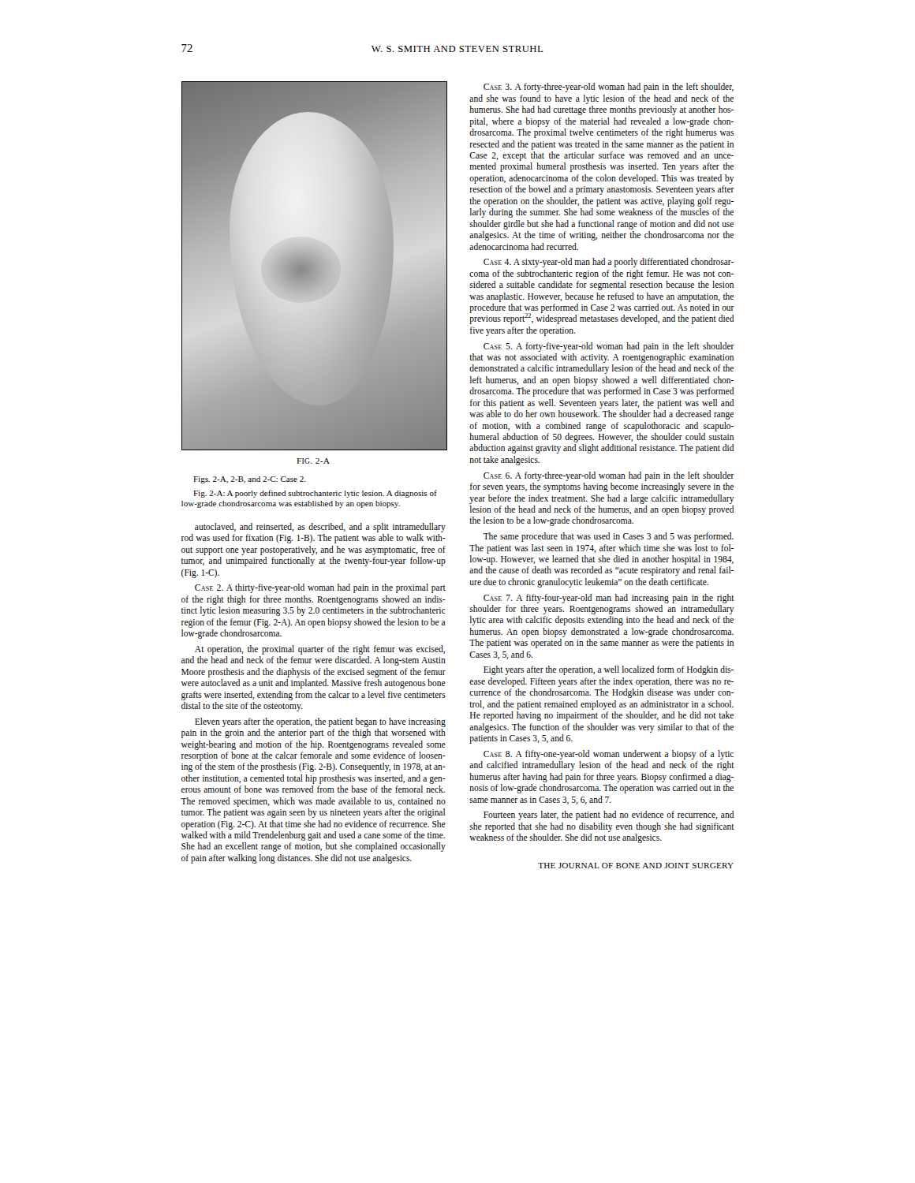72
W. S. SMITH AND STEVEN STRUHL
FIG. 2-A
Figs. 2-A, 2-B, and 2-C: Case 2.
Fig. 2-A: A poorly defined subtrochanteric lytic lesion. A diagnosis of low-grade chondrosarcoma was established by an open biopsy.
autoclaved, and reinserted, as described, and a split intramedullary rod was used for fixation (Fig. 1-B). The patient was able to walk without support one year postoperatively, and he was asymptomatic, free of tumor, and unimpaired functionally at the twenty-four-year follow-up (Fig. 1-C).
Case 2. A thirty-five-year-old woman had pain in the proximal part of the right thigh for three months. Roentgenograms showed an indistinct lytic lesion measuring 3.5 by 2.0 centimeters in the subtrochanteric region of the femur (Fig. 2-A). An open biopsy showed the lesion to be a low-grade chondrosarcoma.
At operation, the proximal quarter of the right femur was excised, and the head and neck of the femur were discarded. A long-stem Austin Moore prosthesis and the diaphysis of the excised segment of the femur were autoclaved as a unit and implanted. Massive fresh autogenous bone grafts were inserted, extending from the calcar to a level five centimeters distal to the site of the osteotomy.
Eleven years after the operation, the patient began to have increasing pain in the groin and the anterior part of the thigh that worsened with weight-bearing and motion of the hip. Roentgenograms revealed some resorption of bone at the calcar femorale and some evidence of loosening of the stem of the prosthesis (Fig. 2-B). Consequently, in 1978, at another institution, a cemented total hip prosthesis was inserted, and a generous amount of bone was removed from the base of the femoral neck. The removed specimen, which was made available to us, contained no tumor. The patient was again seen by us nineteen years after the original operation (Fig. 2-C). At that time she had no evidence of recurrence. She walked with a mild Trendelenburg gait and used a cane some of the time. She had an excellent range of motion, but she complained occasionally of pain after walking long distances. She did not use analgesics.
Case 3. A forty-three-year-old woman had pain in the left shoulder, and she was found to have a lytic lesion of the head and neck of the humerus. She had had curettage three months previously at another hospital, where a biopsy of the material had revealed a low-grade chondrosarcoma. The proximal twelve centimeters of the right humerus was resected and the patient was treated in the same manner as the patient in Case 2, except that the articular surface was removed and an uncemented proximal humeral prosthesis was inserted. Ten years after the operation, adenocarcinoma of the colon developed. This was treated by resection of the bowel and a primary anastomosis. Seventeen years after the operation on the shoulder, the patient was active, playing golf regularly during the summer. She had some weakness of the muscles of the shoulder girdle but she had a functional range of motion and did not use analgesics. At the time of writing, neither the chondrosarcoma nor the adenocarcinoma had recurred.
Case 4. A sixty-year-old man had a poorly differentiated chondrosarcoma of the subtrochanteric region of the right femur. He was not considered a suitable candidate for segmental resection because the lesion was anaplastic. However, because he refused to have an amputation, the procedure that was performed in Case 2 was carried out. As noted in our previous report22, widespread metastases developed, and the patient died five years after the operation.
Case 5. A forty-five-year-old woman had pain in the left shoulder that was not associated with activity. A roentgenographic examination demonstrated a calcific intramedullary lesion of the head and neck of the left humerus, and an open biopsy showed a well differentiated chondrosarcoma. The procedure that was performed in Case 3 was performed for this patient as well. Seventeen years later, the patient was well and was able to do her own housework. The shoulder had a decreased range of motion, with a combined range of scapulothoracic and scapulohumeral abduction of 50 degrees. However, the shoulder could sustain abduction against gravity and slight additional resistance. The patient did not take analgesics.
Case 6. A forty-three-year-old woman had pain in the left shoulder for seven years, the symptoms having become increasingly severe in the year before the index treatment. She had a large calcific intramedullary lesion of the head and neck of the humerus, and an open biopsy proved the lesion to be a low-grade chondrosarcoma.
The same procedure that was used in Cases 3 and 5 was performed. The patient was last seen in 1974, after which time she was lost to follow-up. However, we learned that she died in another hospital in 1984, and the cause of death was recorded as “acute respiratory and renal failure due to chronic granulocytic leukemia” on the death certificate.
Case 7. A fifty-four-year-old man had increasing pain in the right shoulder for three years. Roentgenograms showed an intramedullary lytic area with calcific deposits extending into the head and neck of the humerus. An open biopsy demonstrated a low-grade chondrosarcoma. The patient was operated on in the same manner as were the patients in Cases 3, 5, and 6.
Eight years after the operation, a well localized form of Hodgkin disease developed. Fifteen years after the index operation, there was no recurrence of the chondrosarcoma. The Hodgkin disease was under control, and the patient remained employed as an administrator in a school. He reported having no impairment of the shoulder, and he did not take analgesics. The function of the shoulder was very similar to that of the patients in Cases 3, 5, and 6.
Case 8. A fifty-one-year-old woman underwent a biopsy of a lytic and calcified intramedullary lesion of the head and neck of the right humerus after having had pain for three years. Biopsy confirmed a diagnosis of low-grade chondrosarcoma. The operation was carried out in the same manner as in Cases 3, 5, 6, and 7.
Fourteen years later, the patient had no evidence of recurrence, and she reported that she had no disability even though she had significant weakness of the shoulder. She did not use analgesics.
THE JOURNAL OF BONE AND JOINT SURGERY